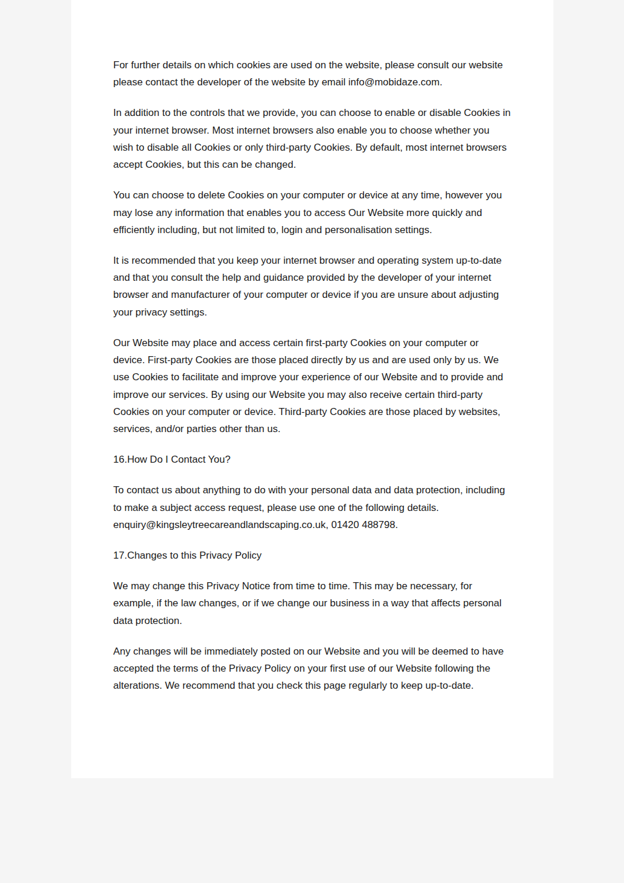For further details on which cookies are used on the website, please consult our website please contact the developer of the website by email info@mobidaze.com.
In addition to the controls that we provide, you can choose to enable or disable Cookies in your internet browser. Most internet browsers also enable you to choose whether you wish to disable all Cookies or only third-party Cookies. By default, most internet browsers accept Cookies, but this can be changed.
You can choose to delete Cookies on your computer or device at any time, however you may lose any information that enables you to access Our Website more quickly and efficiently including, but not limited to, login and personalisation settings.
It is recommended that you keep your internet browser and operating system up-to-date and that you consult the help and guidance provided by the developer of your internet browser and manufacturer of your computer or device if you are unsure about adjusting your privacy settings.
Our Website may place and access certain first-party Cookies on your computer or device. First-party Cookies are those placed directly by us and are used only by us. We use Cookies to facilitate and improve your experience of our Website and to provide and improve our services. By using our Website you may also receive certain third-party Cookies on your computer or device. Third-party Cookies are those placed by websites, services, and/or parties other than us.
16.How Do I Contact You?
To contact us about anything to do with your personal data and data protection, including to make a subject access request, please use one of the following details.
enquiry@kingsleytreecareandlandscaping.co.uk, 01420 488798.
17.Changes to this Privacy Policy
We may change this Privacy Notice from time to time. This may be necessary, for example, if the law changes, or if we change our business in a way that affects personal data protection.
Any changes will be immediately posted on our Website and you will be deemed to have accepted the terms of the Privacy Policy on your first use of our Website following the alterations. We recommend that you check this page regularly to keep up-to-date.